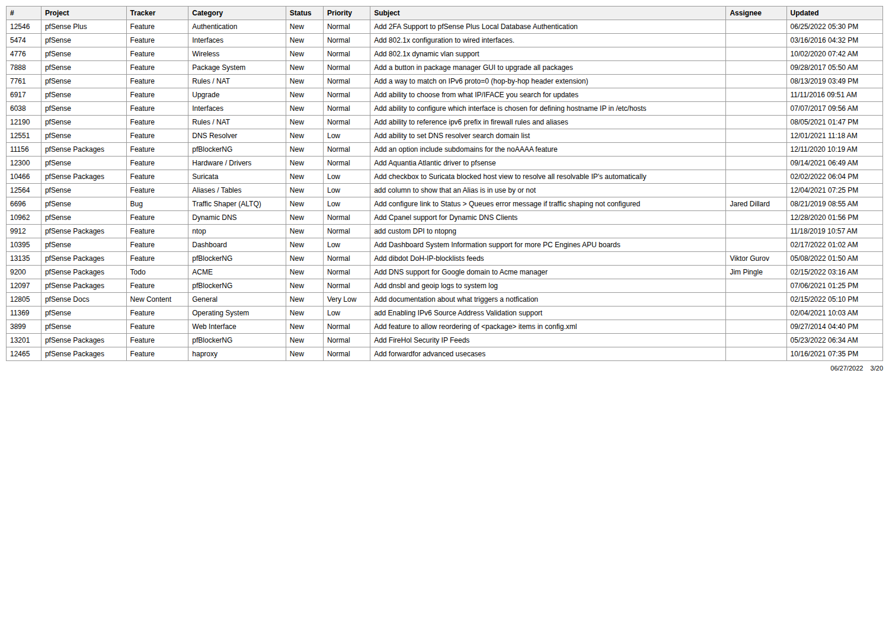| # | Project | Tracker | Category | Status | Priority | Subject | Assignee | Updated |
| --- | --- | --- | --- | --- | --- | --- | --- | --- |
| 12546 | pfSense Plus | Feature | Authentication | New | Normal | Add 2FA Support to pfSense Plus Local Database Authentication | | 06/25/2022 05:30 PM |
| 5474 | pfSense | Feature | Interfaces | New | Normal | Add 802.1x configuration to wired interfaces. | | 03/16/2016 04:32 PM |
| 4776 | pfSense | Feature | Wireless | New | Normal | Add 802.1x dynamic vlan support | | 10/02/2020 07:42 AM |
| 7888 | pfSense | Feature | Package System | New | Normal | Add a button in package manager GUI to upgrade all packages | | 09/28/2017 05:50 AM |
| 7761 | pfSense | Feature | Rules / NAT | New | Normal | Add a way to match on IPv6 proto=0 (hop-by-hop header extension) | | 08/13/2019 03:49 PM |
| 6917 | pfSense | Feature | Upgrade | New | Normal | Add ability to choose from what IP/IFACE you search for updates | | 11/11/2016 09:51 AM |
| 6038 | pfSense | Feature | Interfaces | New | Normal | Add ability to configure which interface is chosen for defining hostname IP in /etc/hosts | | 07/07/2017 09:56 AM |
| 12190 | pfSense | Feature | Rules / NAT | New | Normal | Add ability to reference ipv6 prefix in firewall rules and aliases | | 08/05/2021 01:47 PM |
| 12551 | pfSense | Feature | DNS Resolver | New | Low | Add ability to set DNS resolver search domain list | | 12/01/2021 11:18 AM |
| 11156 | pfSense Packages | Feature | pfBlockerNG | New | Normal | Add an option include subdomains for the noAAAA feature | | 12/11/2020 10:19 AM |
| 12300 | pfSense | Feature | Hardware / Drivers | New | Normal | Add Aquantia Atlantic driver to pfsense | | 09/14/2021 06:49 AM |
| 10466 | pfSense Packages | Feature | Suricata | New | Low | Add checkbox to Suricata blocked host view to resolve all resolvable IP's automatically | | 02/02/2022 06:04 PM |
| 12564 | pfSense | Feature | Aliases / Tables | New | Low | add column to show that an Alias is in use by or not | | 12/04/2021 07:25 PM |
| 6696 | pfSense | Bug | Traffic Shaper (ALTQ) | New | Low | Add configure link to Status > Queues error message if traffic shaping not configured | Jared Dillard | 08/21/2019 08:55 AM |
| 10962 | pfSense | Feature | Dynamic DNS | New | Normal | Add Cpanel support for Dynamic DNS Clients | | 12/28/2020 01:56 PM |
| 9912 | pfSense Packages | Feature | ntop | New | Normal | add custom DPI to ntopng | | 11/18/2019 10:57 AM |
| 10395 | pfSense | Feature | Dashboard | New | Low | Add Dashboard System Information support for more PC Engines APU boards | | 02/17/2022 01:02 AM |
| 13135 | pfSense Packages | Feature | pfBlockerNG | New | Normal | Add dibdot DoH-IP-blocklists feeds | Viktor Gurov | 05/08/2022 01:50 AM |
| 9200 | pfSense Packages | Todo | ACME | New | Normal | Add DNS support for Google domain to Acme manager | Jim Pingle | 02/15/2022 03:16 AM |
| 12097 | pfSense Packages | Feature | pfBlockerNG | New | Normal | Add dnsbl and geoip logs to system log | | 07/06/2021 01:25 PM |
| 12805 | pfSense Docs | New Content | General | New | Very Low | Add documentation about what triggers a notfication | | 02/15/2022 05:10 PM |
| 11369 | pfSense | Feature | Operating System | New | Low | add Enabling IPv6 Source Address Validation support | | 02/04/2021 10:03 AM |
| 3899 | pfSense | Feature | Web Interface | New | Normal | Add feature to allow reordering of <package> items in config.xml | | 09/27/2014 04:40 PM |
| 13201 | pfSense Packages | Feature | pfBlockerNG | New | Normal | Add FireHol Security IP Feeds | | 05/23/2022 06:34 AM |
| 12465 | pfSense Packages | Feature | haproxy | New | Normal | Add forwardfor advanced usecases | | 10/16/2021 07:35 PM |
06/27/2022 3/20